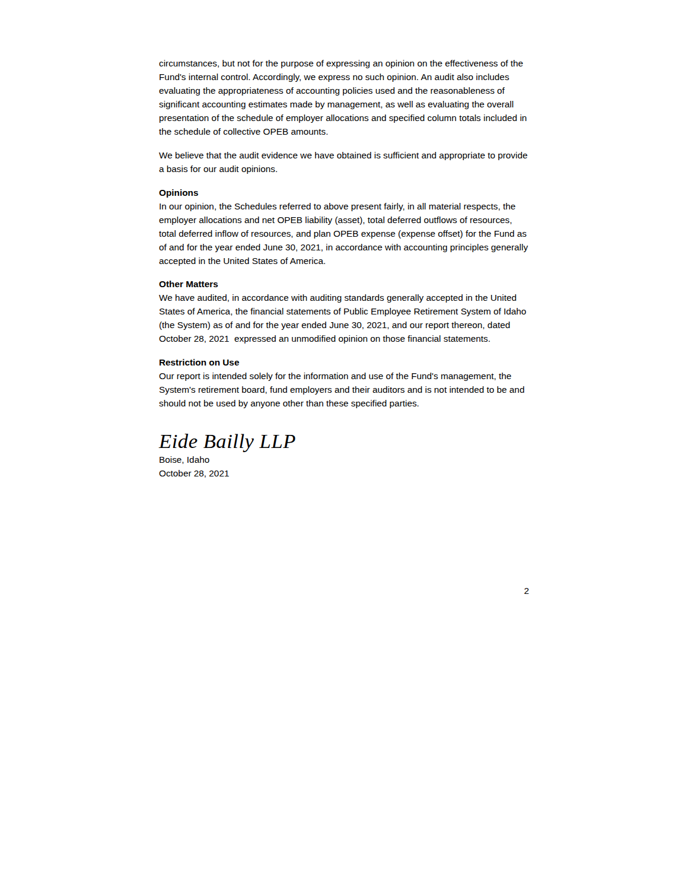circumstances, but not for the purpose of expressing an opinion on the effectiveness of the Fund's internal control. Accordingly, we express no such opinion. An audit also includes evaluating the appropriateness of accounting policies used and the reasonableness of significant accounting estimates made by management, as well as evaluating the overall presentation of the schedule of employer allocations and specified column totals included in the schedule of collective OPEB amounts.
We believe that the audit evidence we have obtained is sufficient and appropriate to provide a basis for our audit opinions.
Opinions
In our opinion, the Schedules referred to above present fairly, in all material respects, the employer allocations and net OPEB liability (asset), total deferred outflows of resources, total deferred inflow of resources, and plan OPEB expense (expense offset) for the Fund as of and for the year ended June 30, 2021, in accordance with accounting principles generally accepted in the United States of America.
Other Matters
We have audited, in accordance with auditing standards generally accepted in the United States of America, the financial statements of Public Employee Retirement System of Idaho (the System) as of and for the year ended June 30, 2021, and our report thereon, dated October 28, 2021 expressed an unmodified opinion on those financial statements.
Restriction on Use
Our report is intended solely for the information and use of the Fund's management, the System's retirement board, fund employers and their auditors and is not intended to be and should not be used by anyone other than these specified parties.
Eide Bailly LLP
Boise, Idaho
October 28, 2021
2